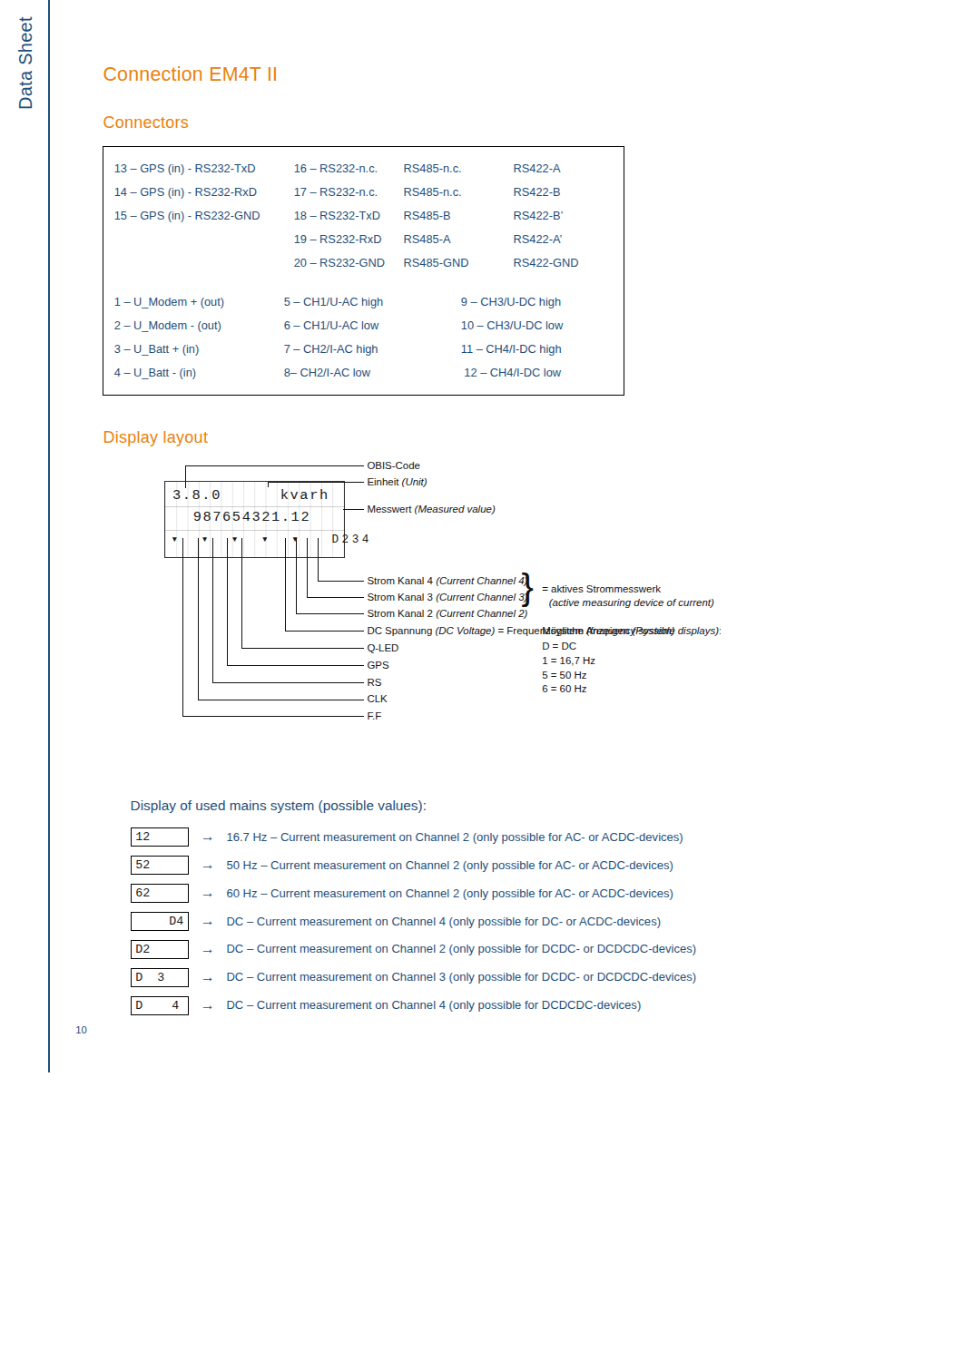Data Sheet
Connection EM4T II
Connectors
| 13 – GPS (in) - RS232-TxD | 16 – RS232-n.c. | RS485-n.c. | RS422-A |
| 14 – GPS (in) - RS232-RxD | 17 – RS232-n.c. | RS485-n.c. | RS422-B |
| 15 – GPS (in) - RS232-GND | 18 – RS232-TxD | RS485-B | RS422-B’ |
| | 19 – RS232-RxD | RS485-A | RS422-A’ |
| | 20 – RS232-GND | RS485-GND | RS422-GND |
| 1 – U_Modem + (out) | 5 – CH1/U-AC high | 9 – CH3/U-DC high |
| 2 – U_Modem - (out) | 6 – CH1/U-AC low | 10 – CH3/U-DC low |
| 3 – U_Batt + (in) | 7 – CH2/I-AC high | 11 – CH4/I-DC high |
| 4 – U_Batt - (in) | 8– CH2/I-AC low | 12 – CH4/I-DC low |
Display layout
3.8.0 kvarh
987654321.12
▾ ▾ ▾ ▾ ▾ D234
OBIS-Code
Einheit (Unit)
Messwert (Measured value)
Strom Kanal 4 (Current Channel 4)
Strom Kanal 3 (Current Channel 3)
Strom Kanal 2 (Current Channel 2)
}
= aktives Strommesswerk
(active measuring device of current)
DC Spannung (DC Voltage) = Frequenzsystem (frequency system)
Q-LED
GPS
RS
CLK
F.F
Mögliche Anzeigen (Possible displays):
D = DC
1 = 16,7 Hz
5 = 50 Hz
6 = 60 Hz
Display of used mains system (possible values):
12
→
16.7 Hz – Current measurement on Channel 2 (only possible for AC- or ACDC-devices)
52
→
50 Hz – Current measurement on Channel 2 (only possible for AC- or ACDC-devices)
62
→
60 Hz – Current measurement on Channel 2 (only possible for AC- or ACDC-devices)
D4
→
DC – Current measurement on Channel 4 (only possible for DC- or ACDC-devices)
D2
→
DC – Current measurement on Channel 2 (only possible for DCDC- or DCDCDC-devices)
D 3
→
DC – Current measurement on Channel 3 (only possible for DCDC- or DCDCDC-devices)
D 4
→
DC – Current measurement on Channel 4 (only possible for DCDCDC-devices)
10